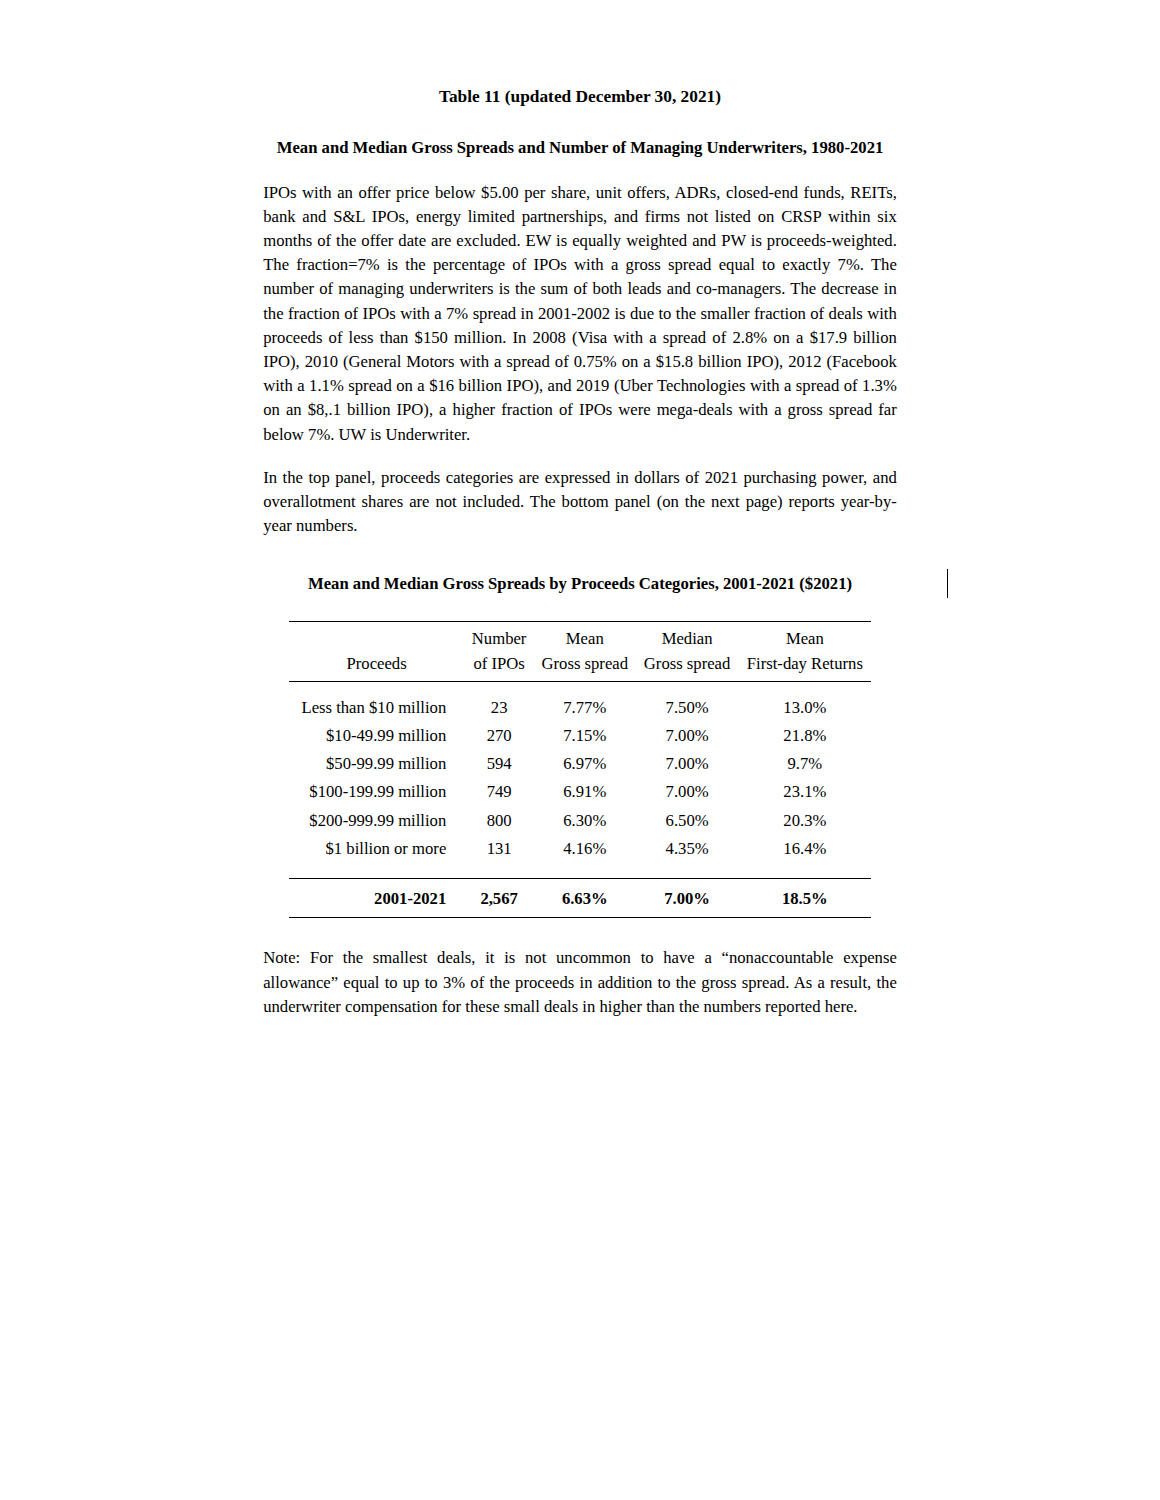Table 11 (updated December 30, 2021)
Mean and Median Gross Spreads and Number of Managing Underwriters, 1980-2021
IPOs with an offer price below $5.00 per share, unit offers, ADRs, closed-end funds, REITs, bank and S&L IPOs, energy limited partnerships, and firms not listed on CRSP within six months of the offer date are excluded. EW is equally weighted and PW is proceeds-weighted. The fraction=7% is the percentage of IPOs with a gross spread equal to exactly 7%. The number of managing underwriters is the sum of both leads and co-managers. The decrease in the fraction of IPOs with a 7% spread in 2001-2002 is due to the smaller fraction of deals with proceeds of less than $150 million. In 2008 (Visa with a spread of 2.8% on a $17.9 billion IPO), 2010 (General Motors with a spread of 0.75% on a $15.8 billion IPO), 2012 (Facebook with a 1.1% spread on a $16 billion IPO), and 2019 (Uber Technologies with a spread of 1.3% on an $8,.1 billion IPO), a higher fraction of IPOs were mega-deals with a gross spread far below 7%. UW is Underwriter.
In the top panel, proceeds categories are expressed in dollars of 2021 purchasing power, and overallotment shares are not included. The bottom panel (on the next page) reports year-by-year numbers.
Mean and Median Gross Spreads by Proceeds Categories, 2001-2021 ($2021)
| | Number | Mean | Median | Mean |
| --- | --- | --- | --- | --- |
| Proceeds | of IPOs | Gross spread | Gross spread | First-day Returns |
| Less than $10 million | 23 | 7.77% | 7.50% | 13.0% |
| $10-49.99 million | 270 | 7.15% | 7.00% | 21.8% |
| $50-99.99 million | 594 | 6.97% | 7.00% | 9.7% |
| $100-199.99 million | 749 | 6.91% | 7.00% | 23.1% |
| $200-999.99 million | 800 | 6.30% | 6.50% | 20.3% |
| $1 billion or more | 131 | 4.16% | 4.35% | 16.4% |
| 2001-2021 | 2,567 | 6.63% | 7.00% | 18.5% |
Note: For the smallest deals, it is not uncommon to have a “nonaccountable expense allowance” equal to up to 3% of the proceeds in addition to the gross spread. As a result, the underwriter compensation for these small deals in higher than the numbers reported here.